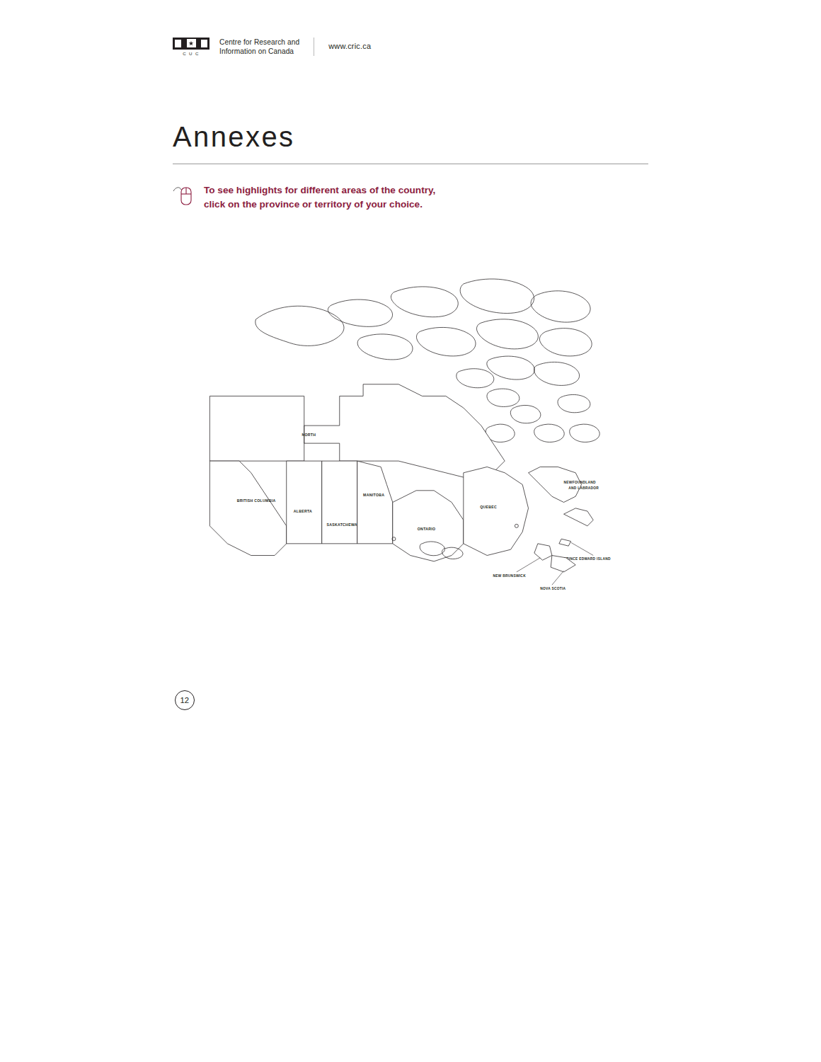C U C
Centre for Research and
Information on Canada
www.cric.ca
Annexes
To see highlights for different areas of the country,
click on the province or territory of your choice.
Map of Canada Clickable outline map showing the North, British Columbia, Alberta, Saskatchewan, Manitoba, Ontario, Quebec, Newfoundland and Labrador, Prince Edward Island, New Brunswick and Nova Scotia. NORTH BRITISH COLUMBIA ALBERTA SASKATCHEWAN MANITOBA ONTARIO QUEBEC NEWFOUNDLAND AND LABRADOR PRINCE EDWARD ISLAND NEW BRUNSWICK NOVA SCOTIA
12